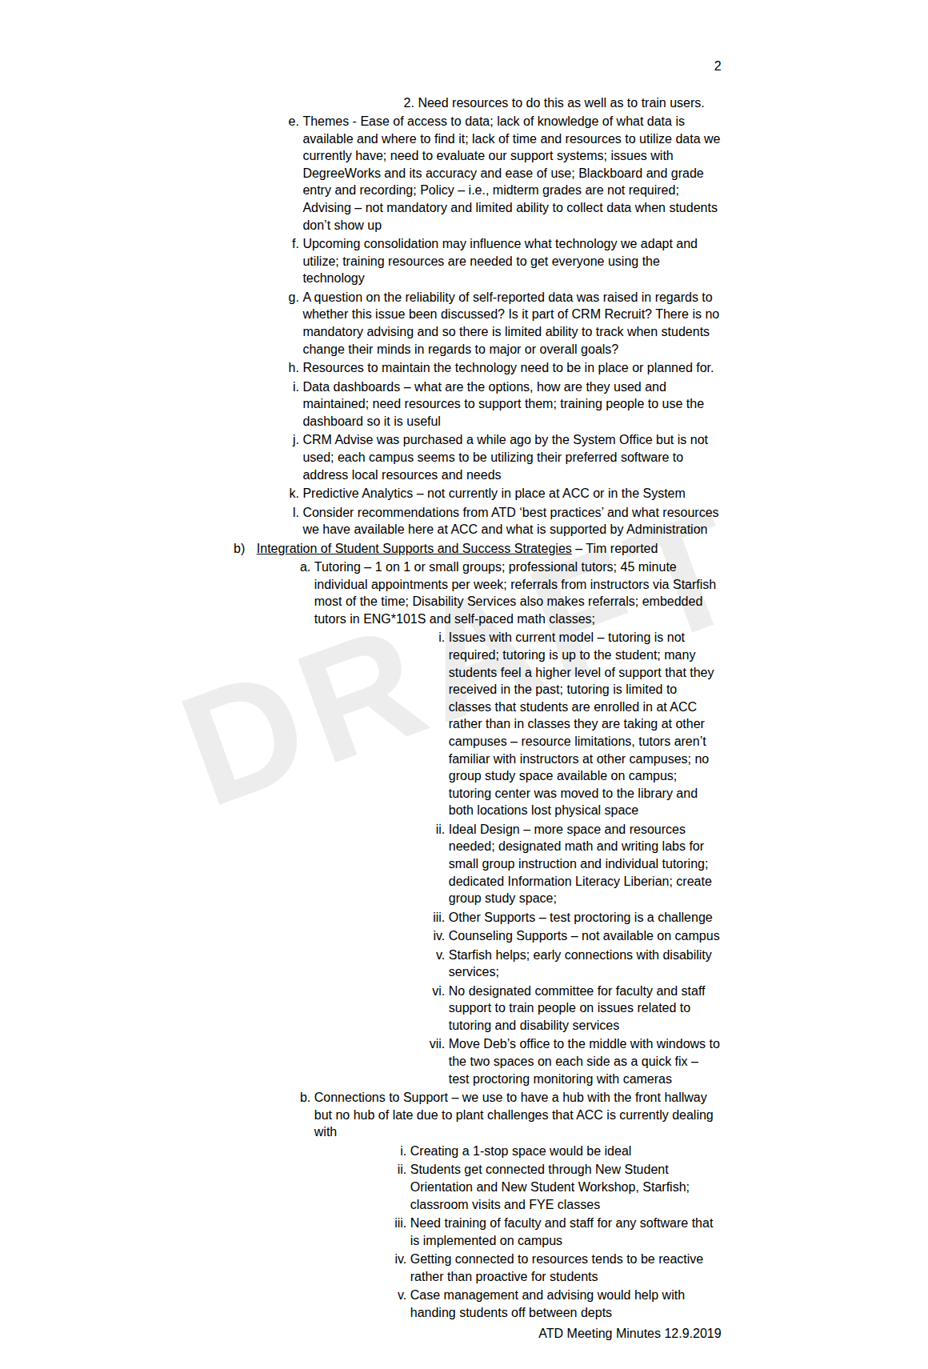DRAFT
2
Need resources to do this as well as to train users.
Themes - Ease of access to data; lack of knowledge of what data is available and where to find it; lack of time and resources to utilize data we currently have; need to evaluate our support systems; issues with DegreeWorks and its accuracy and ease of use; Blackboard and grade entry and recording; Policy – i.e., midterm grades are not required; Advising – not mandatory and limited ability to collect data when students don’t show up
Upcoming consolidation may influence what technology we adapt and utilize; training resources are needed to get everyone using the technology
A question on the reliability of self-reported data was raised in regards to whether this issue been discussed? Is it part of CRM Recruit? There is no mandatory advising and so there is limited ability to track when students change their minds in regards to major or overall goals?
Resources to maintain the technology need to be in place or planned for.
Data dashboards – what are the options, how are they used and maintained; need resources to support them; training people to use the dashboard so it is useful
CRM Advise was purchased a while ago by the System Office but is not used; each campus seems to be utilizing their preferred software to address local resources and needs
Predictive Analytics – not currently in place at ACC or in the System
Consider recommendations from ATD ‘best practices’ and what resources we have available here at ACC and what is supported by Administration
Integration of Student Supports and Success Strategies – Tim reported
Tutoring – 1 on 1 or small groups; professional tutors; 45 minute individual appointments per week; referrals from instructors via Starfish most of the time; Disability Services also makes referrals; embedded tutors in ENG*101S and self-paced math classes;
Issues with current model – tutoring is not required; tutoring is up to the student; many students feel a higher level of support that they received in the past; tutoring is limited to classes that students are enrolled in at ACC rather than in classes they are taking at other campuses – resource limitations, tutors aren’t familiar with instructors at other campuses; no group study space available on campus; tutoring center was moved to the library and both locations lost physical space
Ideal Design – more space and resources needed; designated math and writing labs for small group instruction and individual tutoring; dedicated Information Literacy Liberian; create group study space;
Other Supports – test proctoring is a challenge
Counseling Supports – not available on campus
Starfish helps; early connections with disability services;
No designated committee for faculty and staff support to train people on issues related to tutoring and disability services
Move Deb’s office to the middle with windows to the two spaces on each side as a quick fix – test proctoring monitoring with cameras
Connections to Support – we use to have a hub with the front hallway but no hub of late due to plant challenges that ACC is currently dealing with
Creating a 1-stop space would be ideal
Students get connected through New Student Orientation and New Student Workshop, Starfish; classroom visits and FYE classes
Need training of faculty and staff for any software that is implemented on campus
Getting connected to resources tends to be reactive rather than proactive for students
Case management and advising would help with handing students off between depts
ATD Meeting Minutes 12.9.2019